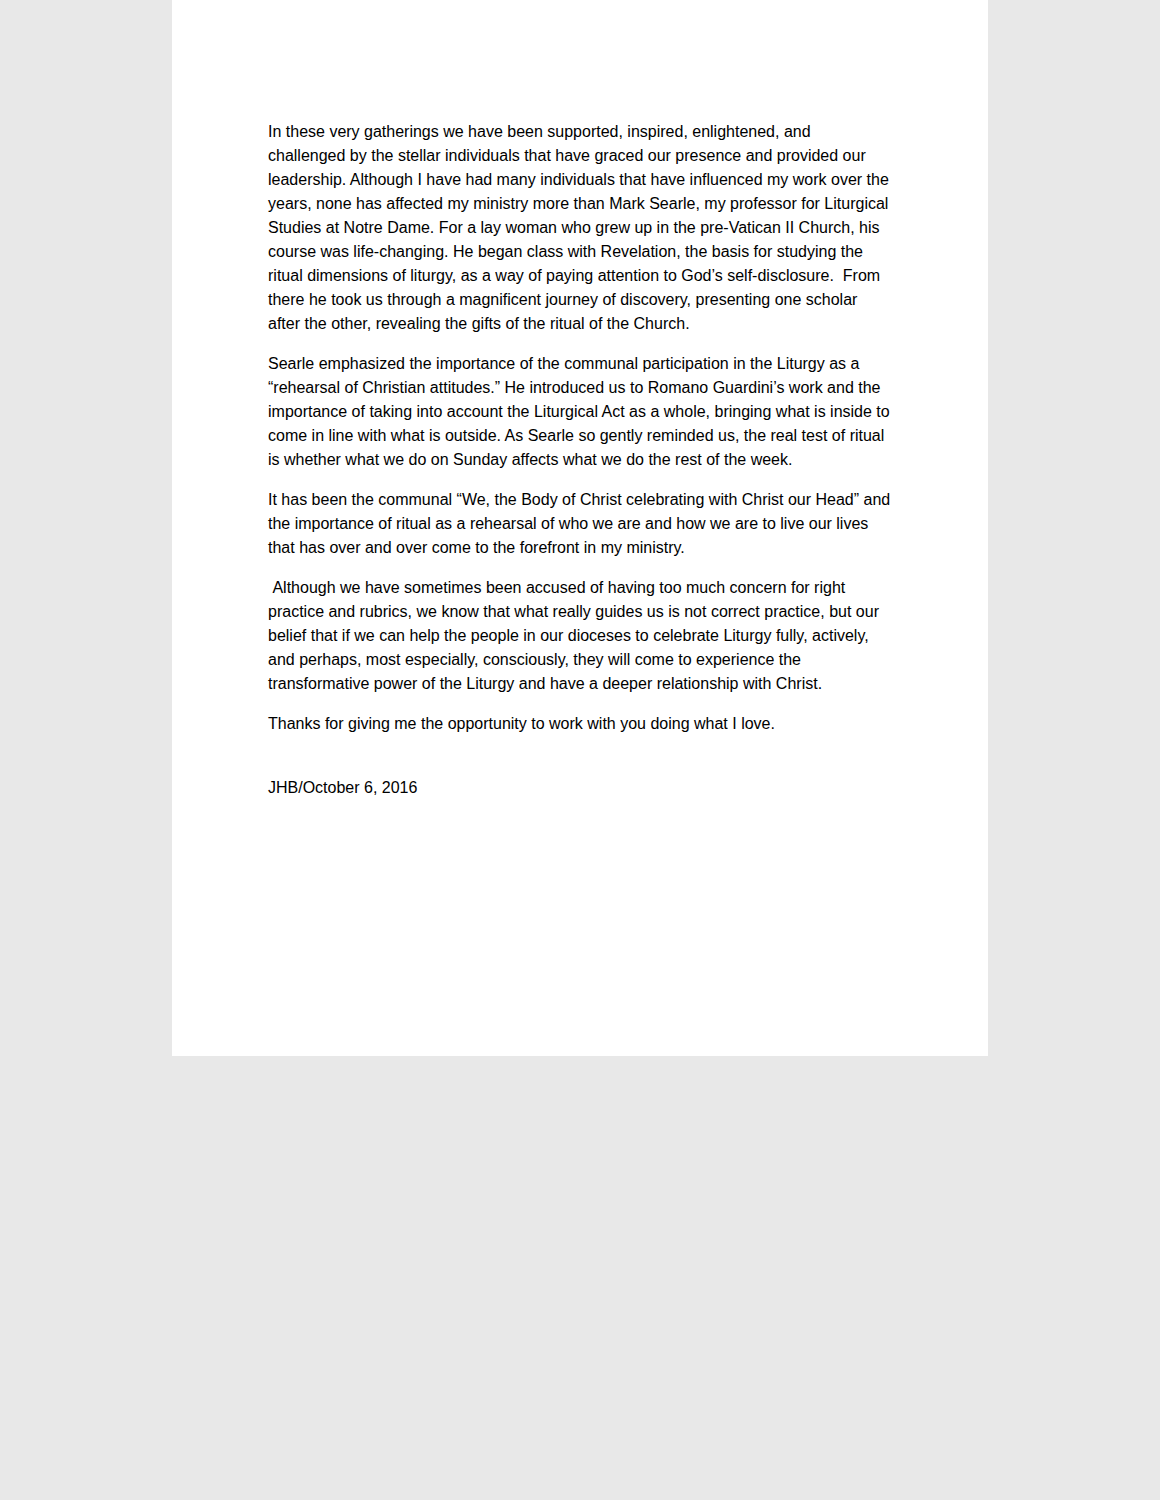In these very gatherings we have been supported, inspired, enlightened, and challenged by the stellar individuals that have graced our presence and provided our leadership. Although I have had many individuals that have influenced my work over the years, none has affected my ministry more than Mark Searle, my professor for Liturgical Studies at Notre Dame. For a lay woman who grew up in the pre-Vatican II Church, his course was life-changing. He began class with Revelation, the basis for studying the ritual dimensions of liturgy, as a way of paying attention to God’s self-disclosure. From there he took us through a magnificent journey of discovery, presenting one scholar after the other, revealing the gifts of the ritual of the Church.
Searle emphasized the importance of the communal participation in the Liturgy as a “rehearsal of Christian attitudes.” He introduced us to Romano Guardini’s work and the importance of taking into account the Liturgical Act as a whole, bringing what is inside to come in line with what is outside. As Searle so gently reminded us, the real test of ritual is whether what we do on Sunday affects what we do the rest of the week.
It has been the communal “We, the Body of Christ celebrating with Christ our Head” and the importance of ritual as a rehearsal of who we are and how we are to live our lives that has over and over come to the forefront in my ministry.
Although we have sometimes been accused of having too much concern for right practice and rubrics, we know that what really guides us is not correct practice, but our belief that if we can help the people in our dioceses to celebrate Liturgy fully, actively, and perhaps, most especially, consciously, they will come to experience the transformative power of the Liturgy and have a deeper relationship with Christ.
Thanks for giving me the opportunity to work with you doing what I love.
JHB/October 6, 2016